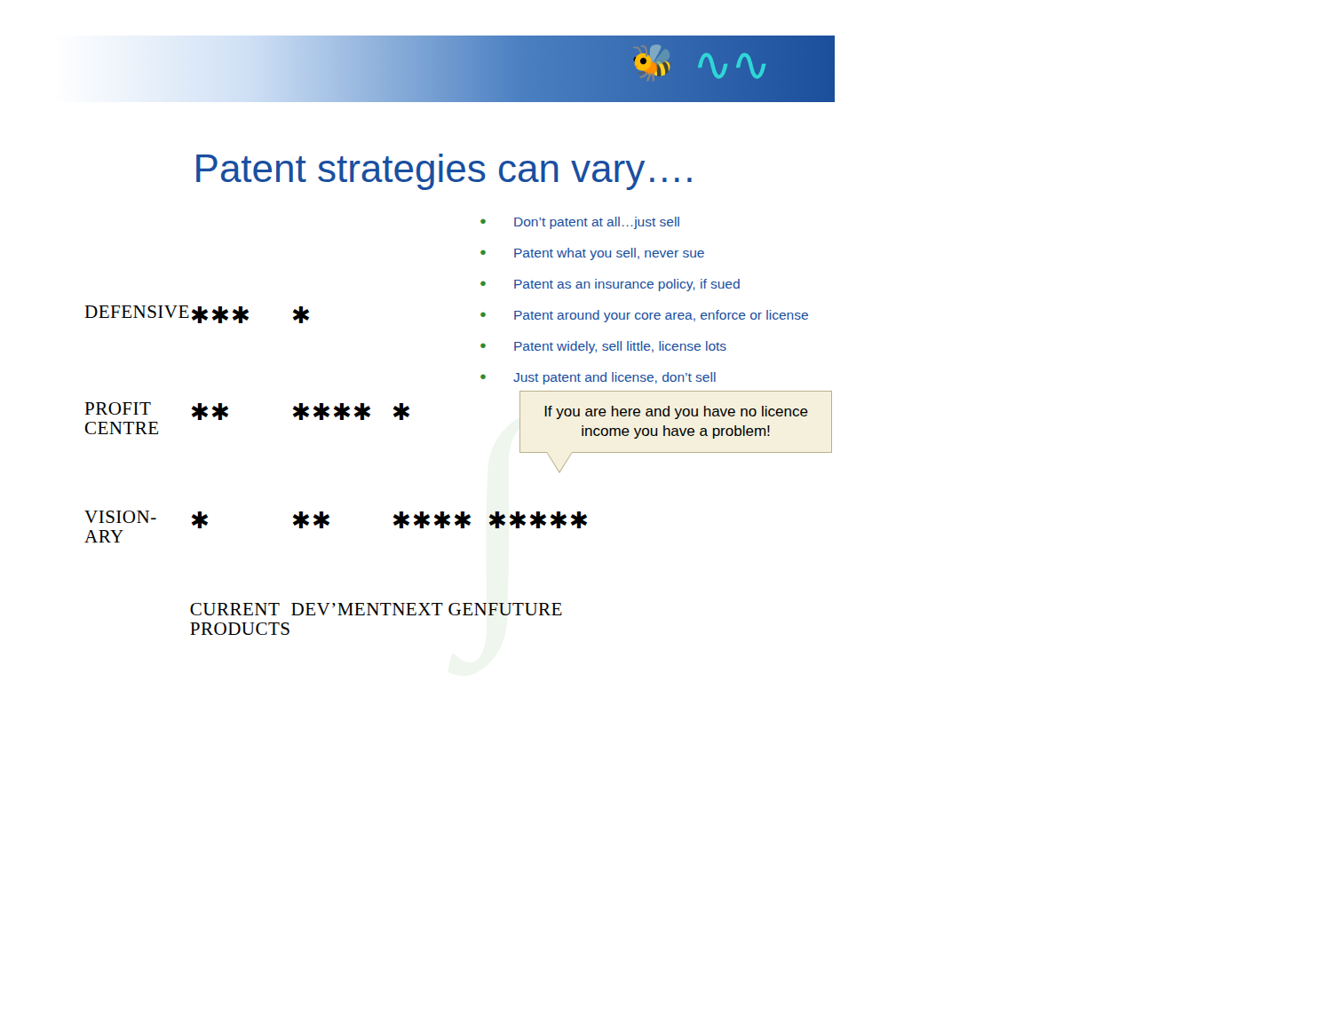∫
🐝
∿∿
Patent strategies can vary….
Don’t patent at all…just sell
Patent what you sell, never sue
Patent as an insurance policy, if sued
Patent around your core area, enforce or license
Patent widely, sell little, license lots
Just patent and license, don’t sell
| DEFENSIVE | ✱✱✱ | ✱ | | |
| PROFIT CENTRE | ✱✱ | ✱✱✱✱ | ✱ | |
| VISION- ARY | ✱ | ✱✱ | ✱✱✱✱ | ✱✱✱✱✱ |
| | CURRENT PRODUCTS | DEV’MENT | NEXT GEN | FUTURE |
If you are here and you have no licence income you have a problem!